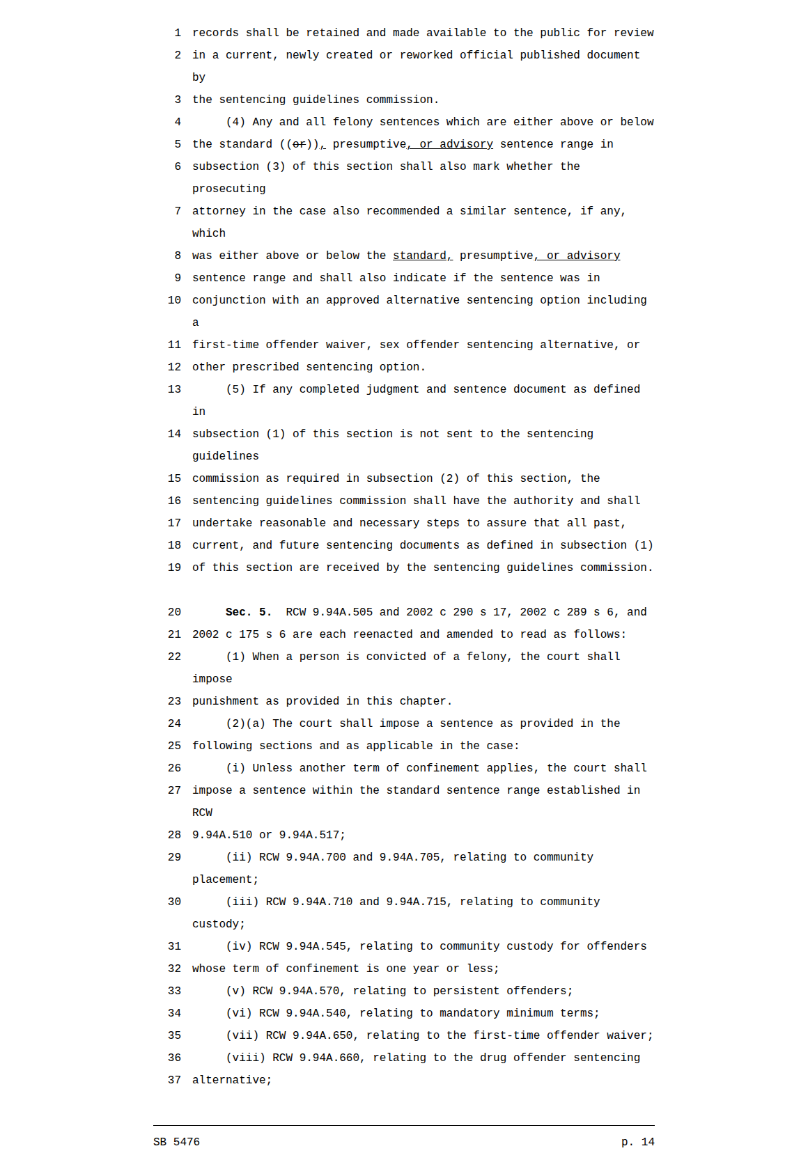records shall be retained and made available to the public for review
in a current, newly created or reworked official published document by
the sentencing guidelines commission.
(4) Any and all felony sentences which are either above or below
the standard ((or)), presumptive, or advisory sentence range in
subsection (3) of this section shall also mark whether the prosecuting
attorney in the case also recommended a similar sentence, if any, which
was either above or below the standard, presumptive, or advisory
sentence range and shall also indicate if the sentence was in
conjunction with an approved alternative sentencing option including a
first-time offender waiver, sex offender sentencing alternative, or
other prescribed sentencing option.
(5) If any completed judgment and sentence document as defined in
subsection (1) of this section is not sent to the sentencing guidelines
commission as required in subsection (2) of this section, the
sentencing guidelines commission shall have the authority and shall
undertake reasonable and necessary steps to assure that all past,
current, and future sentencing documents as defined in subsection (1)
of this section are received by the sentencing guidelines commission.
Sec. 5. RCW 9.94A.505 and 2002 c 290 s 17, 2002 c 289 s 6, and
2002 c 175 s 6 are each reenacted and amended to read as follows:
(1) When a person is convicted of a felony, the court shall impose
punishment as provided in this chapter.
(2)(a) The court shall impose a sentence as provided in the
following sections and as applicable in the case:
(i) Unless another term of confinement applies, the court shall
impose a sentence within the standard sentence range established in RCW
9.94A.510 or 9.94A.517;
(ii) RCW 9.94A.700 and 9.94A.705, relating to community placement;
(iii) RCW 9.94A.710 and 9.94A.715, relating to community custody;
(iv) RCW 9.94A.545, relating to community custody for offenders
whose term of confinement is one year or less;
(v) RCW 9.94A.570, relating to persistent offenders;
(vi) RCW 9.94A.540, relating to mandatory minimum terms;
(vii) RCW 9.94A.650, relating to the first-time offender waiver;
(viii) RCW 9.94A.660, relating to the drug offender sentencing
alternative;
SB 5476 p. 14